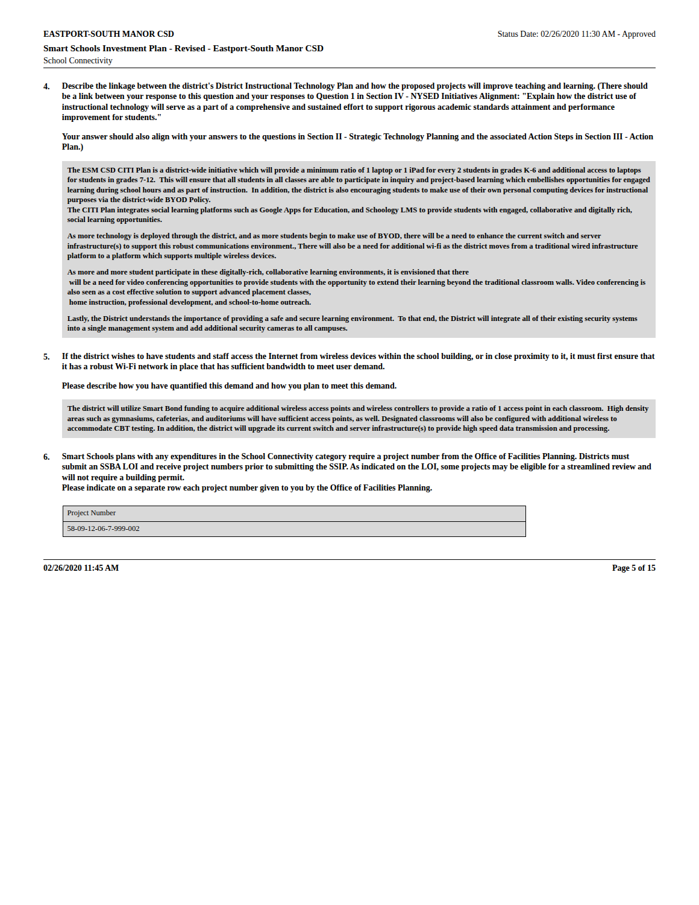Eastport-South Manor CSD
Status Date: 02/26/2020 11:30 AM - Approved
Smart Schools Investment Plan - Revised - Eastport-South Manor CSD
School Connectivity
4.
Describe the linkage between the district's District Instructional Technology Plan and how the proposed projects will improve teaching and learning. (There should be a link between your response to this question and your responses to Question 1 in Section IV - NYSED Initiatives Alignment: "Explain how the district use of instructional technology will serve as a part of a comprehensive and sustained effort to support rigorous academic standards attainment and performance improvement for students."
Your answer should also align with your answers to the questions in Section II - Strategic Technology Planning and the associated Action Steps in Section III - Action Plan.)
The ESM CSD CITI Plan is a district-wide initiative which will provide a minimum ratio of 1 laptop or 1 iPad for every 2 students in grades K-6 and additional access to laptops for students in grades 7-12. This will ensure that all students in all classes are able to participate in inquiry and project-based learning which embellishes opportunities for engaged learning during school hours and as part of instruction. In addition, the district is also encouraging students to make use of their own personal computing devices for instructional purposes via the district-wide BYOD Policy.
The CITI Plan integrates social learning platforms such as Google Apps for Education, and Schoology LMS to provide students with engaged, collaborative and digitally rich, social learning opportunities.
As more technology is deployed through the district, and as more students begin to make use of BYOD, there will be a need to enhance the current switch and server infrastructure(s) to support this robust communications environment., There will also be a need for additional wi-fi as the district moves from a traditional wired infrastructure platform to a platform which supports multiple wireless devices.
As more and more student participate in these digitally-rich, collaborative learning environments, it is envisioned that there
will be a need for video conferencing opportunities to provide students with the opportunity to extend their learning beyond the traditional classroom walls. Video conferencing is also seen as a cost effective solution to support advanced placement classes,
home instruction, professional development, and school-to-home outreach.
Lastly, the District understands the importance of providing a safe and secure learning environment. To that end, the District will integrate all of their existing security systems into a single management system and add additional security cameras to all campuses.
5.
If the district wishes to have students and staff access the Internet from wireless devices within the school building, or in close proximity to it, it must first ensure that it has a robust Wi-Fi network in place that has sufficient bandwidth to meet user demand.
Please describe how you have quantified this demand and how you plan to meet this demand.
The district will utilize Smart Bond funding to acquire additional wireless access points and wireless controllers to provide a ratio of 1 access point in each classroom. High density areas such as gymnasiums, cafeterias, and auditoriums will have sufficient access points, as well. Designated classrooms will also be configured with additional wireless to accommodate CBT testing. In addition, the district will upgrade its current switch and server infrastructure(s) to provide high speed data transmission and processing.
6.
Smart Schools plans with any expenditures in the School Connectivity category require a project number from the Office of Facilities Planning. Districts must submit an SSBA LOI and receive project numbers prior to submitting the SSIP. As indicated on the LOI, some projects may be eligible for a streamlined review and will not require a building permit.
Please indicate on a separate row each project number given to you by the Office of Facilities Planning.
| Project Number |
| --- |
| 58-09-12-06-7-999-002 |
02/26/2020 11:45 AM
Page 5 of 15